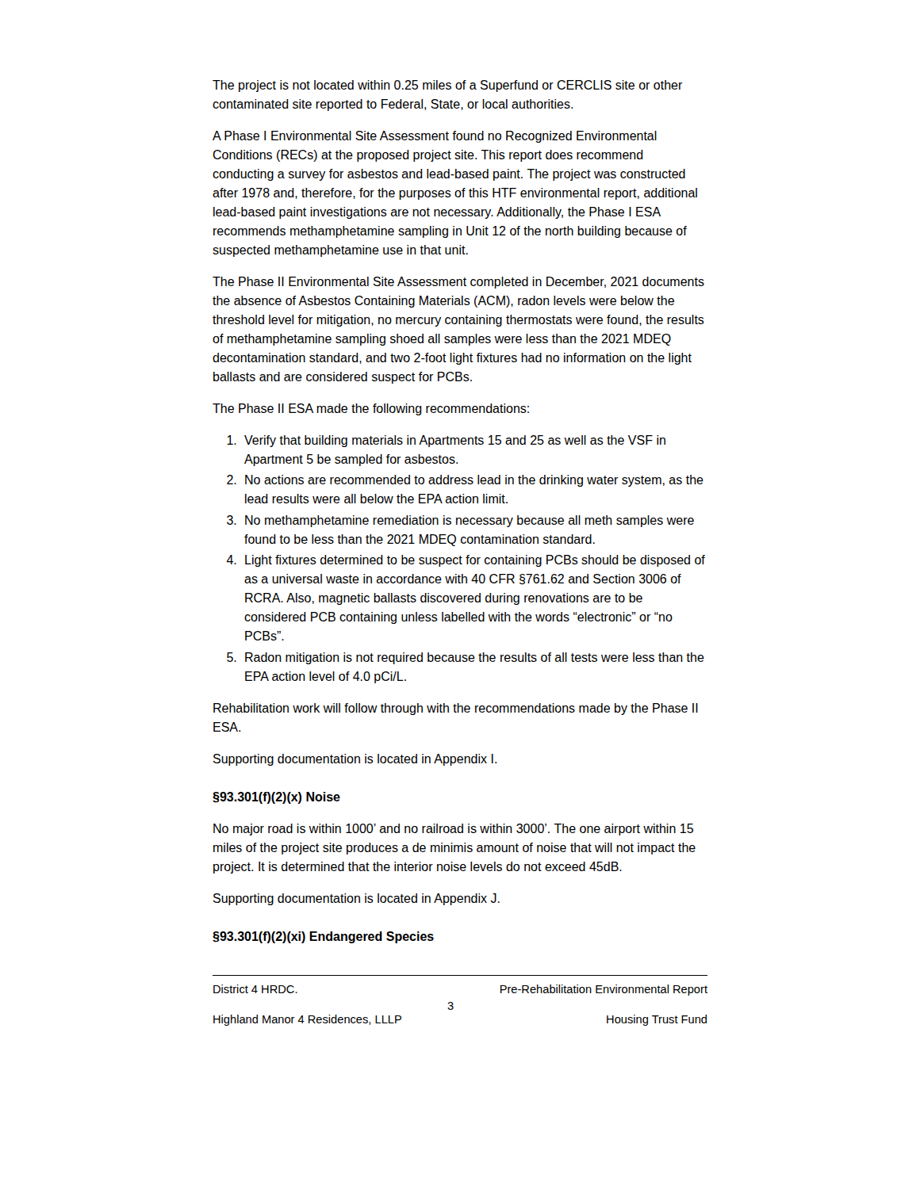The project is not located within 0.25 miles of a Superfund or CERCLIS site or other contaminated site reported to Federal, State, or local authorities.
A Phase I Environmental Site Assessment found no Recognized Environmental Conditions (RECs) at the proposed project site. This report does recommend conducting a survey for asbestos and lead-based paint. The project was constructed after 1978 and, therefore, for the purposes of this HTF environmental report, additional lead-based paint investigations are not necessary. Additionally, the Phase I ESA recommends methamphetamine sampling in Unit 12 of the north building because of suspected methamphetamine use in that unit.
The Phase II Environmental Site Assessment completed in December, 2021 documents the absence of Asbestos Containing Materials (ACM), radon levels were below the threshold level for mitigation, no mercury containing thermostats were found, the results of methamphetamine sampling shoed all samples were less than the 2021 MDEQ decontamination standard, and two 2-foot light fixtures had no information on the light ballasts and are considered suspect for PCBs.
The Phase II ESA made the following recommendations:
Verify that building materials in Apartments 15 and 25 as well as the VSF in Apartment 5 be sampled for asbestos.
No actions are recommended to address lead in the drinking water system, as the lead results were all below the EPA action limit.
No methamphetamine remediation is necessary because all meth samples were found to be less than the 2021 MDEQ contamination standard.
Light fixtures determined to be suspect for containing PCBs should be disposed of as a universal waste in accordance with 40 CFR §761.62 and Section 3006 of RCRA. Also, magnetic ballasts discovered during renovations are to be considered PCB containing unless labelled with the words “electronic” or “no PCBs”.
Radon mitigation is not required because the results of all tests were less than the EPA action level of 4.0 pCi/L.
Rehabilitation work will follow through with the recommendations made by the Phase II ESA.
Supporting documentation is located in Appendix I.
§93.301(f)(2)(x) Noise
No major road is within 1000’ and no railroad is within 3000’. The one airport within 15 miles of the project site produces a de minimis amount of noise that will not impact the project. It is determined that the interior noise levels do not exceed 45dB.
Supporting documentation is located in Appendix J.
§93.301(f)(2)(xi) Endangered Species
District 4 HRDC.
Highland Manor 4 Residences, LLLP
3
Pre-Rehabilitation Environmental Report
Housing Trust Fund